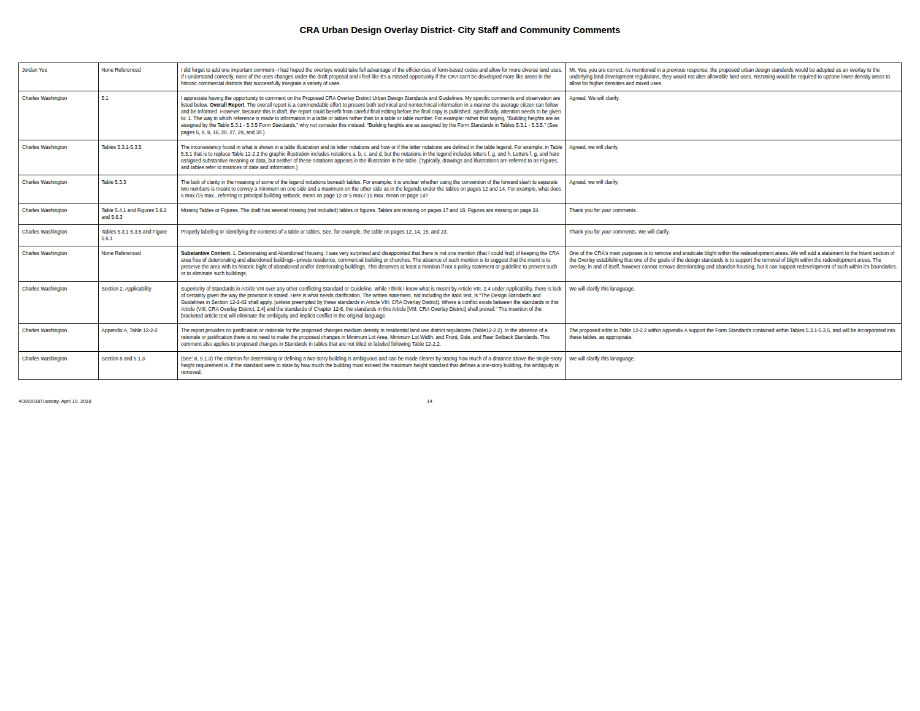CRA Urban Design Overlay District- City Staff and Community Comments
| Jordan Yee | None Referenced | I did forget to add one important comment--I had hoped the overlays would take full advantage of the efficiencies of form-based codes and allow for more diverse land uses. If I understand correctly, none of the uses changes under the draft proposal and I feel like it's a missed opportunity if the CRA can't be developed more like areas in the historic commercial districts that successfully integrate a variety of uses. | Mr. Yee, you are correct. As mentioned in a previous response, the proposed urban design standards would be adopted as an overlay to the underlying land development regulations, they would not alter allowable land uses. Rezoning would be required to upzone lower density areas to allow for higher densities and mixed uses. |
| Charles Washington | 5.1 | I appreciate having the opportunity to comment on the Proposed CRA Overlay District Urban Design Standards and Guidelines. My specific comments and observation are listed below. Overall Report . The overall report is a commendable effort to present both technical and nontechnical information in a manner the average citizen can follow and be informed. However, because this is draft, the report could benefit from careful final editing before the final copy is published. Specifically, attention needs to be given to: 1. The way in which reference is made to information in a table or tables rather than to a table or table number. For example: rather that saying, "Building heights are as assigned by the Table 5.3.1 - 5.3.5 Form Standards," why not consider this instead: "Building heights are as assigned by the Form Standards in Tables 5.3.1 - 5.3.5." (See pages 5, 8, 9, 16, 20, 27, 29, and 30.) | Agreed. We will clarify. |
| Charles Washington | Tables 5.3.1-5.3.5 | The inconsistency found in what is shown in a table illustration and its letter notations and how or if the letter notations are defined in the table legend. For example: in Table 5.3.1 that is to replace Table 12-2.2 the graphic illustration includes notations a, b, c, and d, but the notations in the legend includes letters f, g, and h. Letters f, g, and hare assigned substantive meaning or data, but neither of these notations appears in the illustration in the table. (Typically, drawings and illustrations are referred to as Figures, and tables refer to matrices of date and information.) | Agreed, we will clarify. |
| Charles Washington | Table 5.3.3 | The lack of clarity in the meaning of some of the legend notations beneath tables. For example: it is unclear whether using the convention of the forward slash to separate two numbers is meant to convey a minimum on one side and a maximum on the other side as in the legends under the tables on pages 12 and 14. For example, what does 5 max./15 max., referring to principal building setback, mean on page 12 or 5 max./ 15 max. mean on page 14? | Agreed, we will clarify. |
| Charles Washington | Table 5.4.1 and Figures 5.6.2 and 5.6.3 | Missing Tables or Figures. The draft has several missing (not included) tables or figures. Tables are missing on pages 17 and 18. Figures are missing on page 24. | Thank you for your comments. |
| Charles Washington | Tables 5.3.1-5.3.5 and Figure 5.6.1 | Properly labeling or identifying the contents of a table or tables. See, for example, the table on pages 12, 14, 15, and 23. | Thank you for your comments. We will clarify. |
| Charles Washington | None Referenced | Substantive Content. 1. Deteriorating and Abandoned Housing. I was very surprised and disappointed that there is not one mention (that I could find) of keeping the CRA area free of deteriorating and abandoned buildings--private residence, commercial building or churches. The absence of such mention is to suggest that the intent is to preserve the area with its historic bight of abandoned and/or deteriorating buildings. This deserves at least a mention if not a policy statement or guideline to prevent such or to eliminate such buildings, | One of the CRA's main purposes is to remove and eradicate blight within the redevelopment areas. We will add a statement to the Intent section of the Overlay establishing that one of the goals of the design standards is to support the removal of blight within the redevelopment areas. The overlay, in and of itself, however cannot remove deteriorating and abandon housing, but it can support redevelopment of such within it's boundaries. |
| Charles Washington | Section 2, Applicability | Superiority of Standards in Article VIII over any other conflicting Standard or Guideline. While I think I know what is meant by Article VIII, 2.4 under Applicability, there is lack of certainty given the way the provision is stated. Here is what needs clarification. The written statement, not including the Italic text, is "The Design Standards and Guidelines in Section 12-2-82 shall apply. [unless preempted by these standards in Article VIII: CRA Overlay District]. Where a conflict exists between the standards in this Article {VIII: CRA Overlay District, 2.4] and the standards of Chapter 12-6, the standards in this Article [VIII: CRA Overlay District] shall prevail." The insertion of the bracketed article text will eliminate the ambiguity and implicit conflict in the original language. | We will clarify this lanaguage. |
| Charles Washington | Appendix A, Table 12-2-2 | The report provides no justification or rationale for the proposed changes medium density in residential land use district regulations (Table12-2.2). In the absence of a rationale or justification there is no need to make the proposed changes in Minimum Lot Area, Minimum Lot Width, and Front, Side, and Rear Setback Standards. This comment also applies to proposed changes in Standards in tables that are not titled or labeled following Table 12-2.2. | The proposed edits to Table 12-2.2 within Appendix A support the Form Standards contained within Tables 5.3.1-5.3.5, and will be incorporated into these tables, as appropriate. |
| Charles Washington | Section 8 and 5.1.3 | (See: 8, 5.1.3) The criterion for determining or defining a two-story building is ambiguous and can be made clearer by stating how much of a distance above the single-story height requirement is. If the standard were to state by how much the building must exceed the maximum height standard that defines a one-story building, the ambiguity is removed. | We will clarify this lanaguage. |
4/30/2018Tuesday, April 10, 2018
14